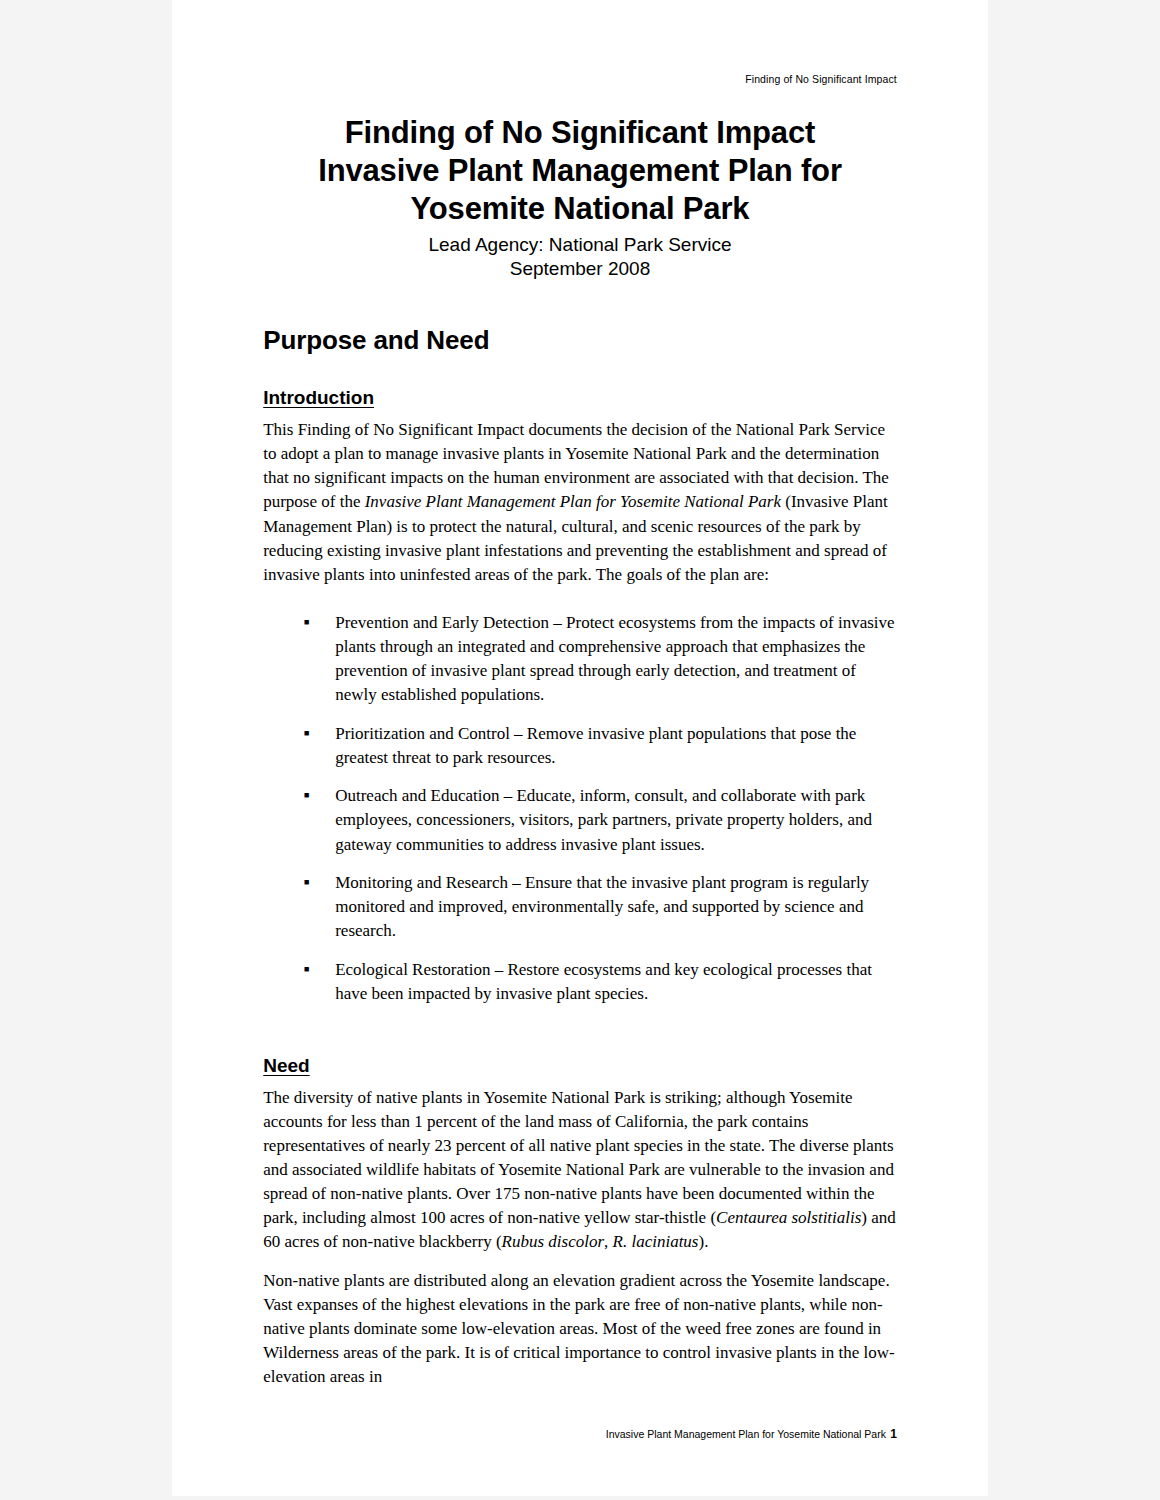Finding of No Significant Impact
Finding of No Significant Impact
Invasive Plant Management Plan for
Yosemite National Park
Lead Agency: National Park Service
September 2008
Purpose and Need
Introduction
This Finding of No Significant Impact documents the decision of the National Park Service to adopt a plan to manage invasive plants in Yosemite National Park and the determination that no significant impacts on the human environment are associated with that decision. The purpose of the Invasive Plant Management Plan for Yosemite National Park (Invasive Plant Management Plan) is to protect the natural, cultural, and scenic resources of the park by reducing existing invasive plant infestations and preventing the establishment and spread of invasive plants into uninfested areas of the park. The goals of the plan are:
Prevention and Early Detection – Protect ecosystems from the impacts of invasive plants through an integrated and comprehensive approach that emphasizes the prevention of invasive plant spread through early detection, and treatment of newly established populations.
Prioritization and Control – Remove invasive plant populations that pose the greatest threat to park resources.
Outreach and Education – Educate, inform, consult, and collaborate with park employees, concessioners, visitors, park partners, private property holders, and gateway communities to address invasive plant issues.
Monitoring and Research – Ensure that the invasive plant program is regularly monitored and improved, environmentally safe, and supported by science and research.
Ecological Restoration – Restore ecosystems and key ecological processes that have been impacted by invasive plant species.
Need
The diversity of native plants in Yosemite National Park is striking; although Yosemite accounts for less than 1 percent of the land mass of California, the park contains representatives of nearly 23 percent of all native plant species in the state. The diverse plants and associated wildlife habitats of Yosemite National Park are vulnerable to the invasion and spread of non-native plants. Over 175 non-native plants have been documented within the park, including almost 100 acres of non-native yellow star-thistle (Centaurea solstitialis) and 60 acres of non-native blackberry (Rubus discolor, R. laciniatus).
Non-native plants are distributed along an elevation gradient across the Yosemite landscape. Vast expanses of the highest elevations in the park are free of non-native plants, while non-native plants dominate some low-elevation areas. Most of the weed free zones are found in Wilderness areas of the park. It is of critical importance to control invasive plants in the low-elevation areas in
Invasive Plant Management Plan for Yosemite National Park1